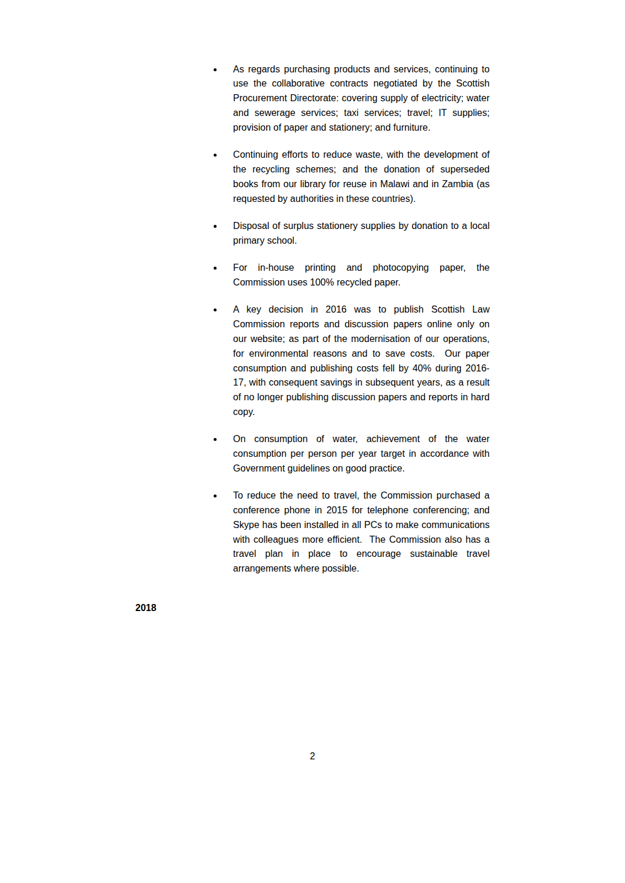As regards purchasing products and services, continuing to use the collaborative contracts negotiated by the Scottish Procurement Directorate: covering supply of electricity; water and sewerage services; taxi services; travel; IT supplies; provision of paper and stationery; and furniture.
Continuing efforts to reduce waste, with the development of the recycling schemes; and the donation of superseded books from our library for reuse in Malawi and in Zambia (as requested by authorities in these countries).
Disposal of surplus stationery supplies by donation to a local primary school.
For in-house printing and photocopying paper, the Commission uses 100% recycled paper.
A key decision in 2016 was to publish Scottish Law Commission reports and discussion papers online only on our website; as part of the modernisation of our operations, for environmental reasons and to save costs. Our paper consumption and publishing costs fell by 40% during 2016-17, with consequent savings in subsequent years, as a result of no longer publishing discussion papers and reports in hard copy.
On consumption of water, achievement of the water consumption per person per year target in accordance with Government guidelines on good practice.
To reduce the need to travel, the Commission purchased a conference phone in 2015 for telephone conferencing; and Skype has been installed in all PCs to make communications with colleagues more efficient. The Commission also has a travel plan in place to encourage sustainable travel arrangements where possible.
2018
2